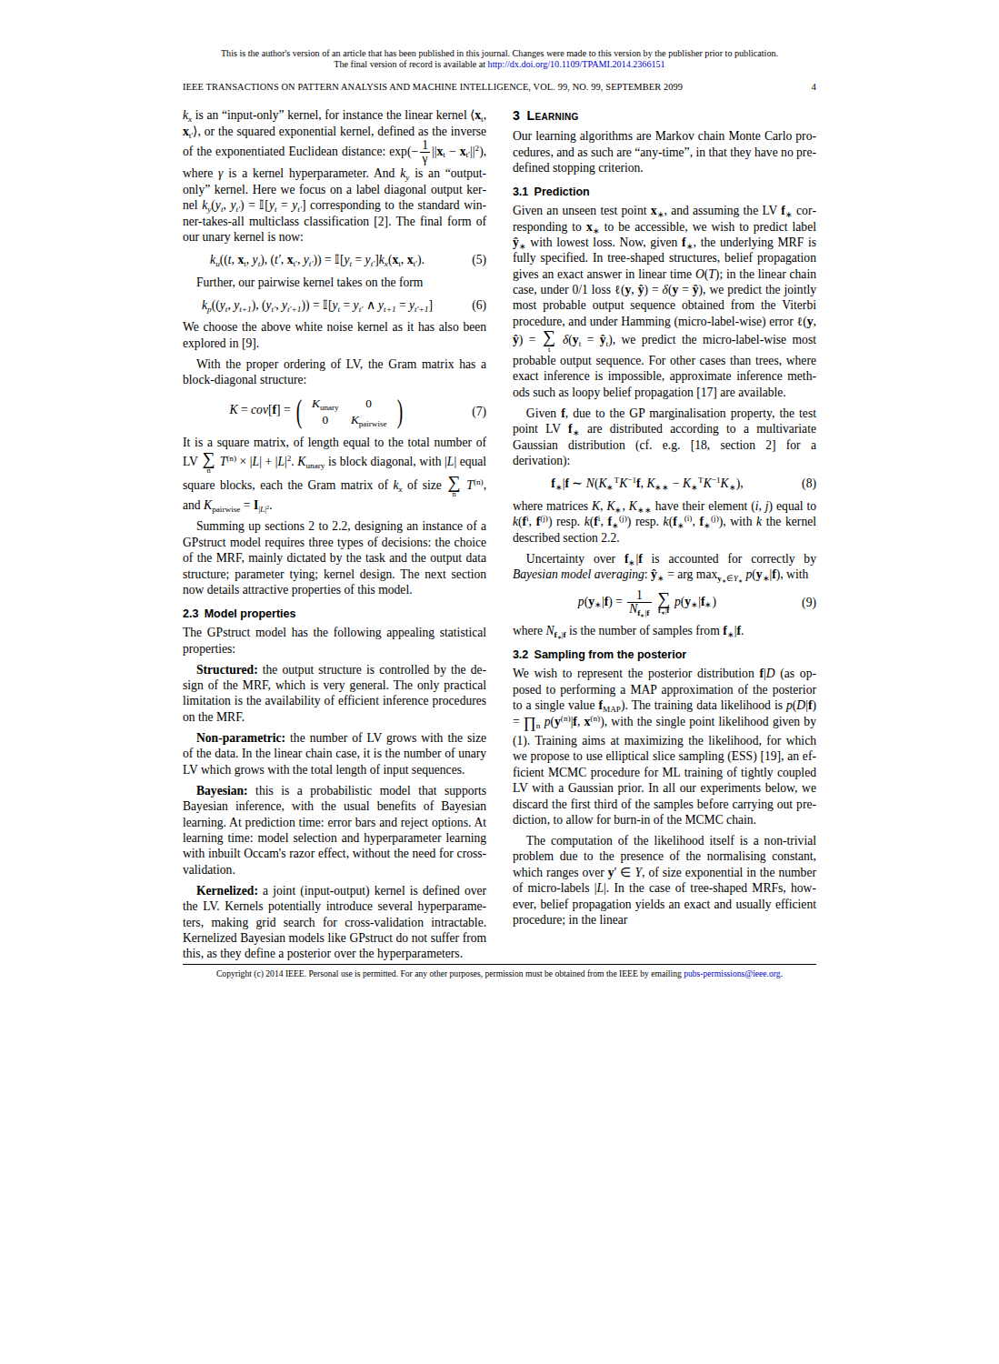This is the author's version of an article that has been published in this journal. Changes were made to this version by the publisher prior to publication.
The final version of record is available at http://dx.doi.org/10.1109/TPAMI.2014.2366151
IEEE TRANSACTIONS ON PATTERN ANALYSIS AND MACHINE INTELLIGENCE, VOL. 99, NO. 99, SEPTEMBER 2099
4
kx is an “input-only” kernel, for instance the linear kernel ⟨xt, xt′⟩, or the squared exponential kernel, defined as the inverse of the exponentiated Euclidean distance: exp(−1 γ||xt − xt′||2), where γ is a kernel hyperparameter. And ky is an “output-only” kernel. Here we focus on a label diagonal output kernel ky(yt, yt′) = 𝕀[yt = yt′] corresponding to the standard winner-takes-all multiclass classification [2]. The final form of our unary kernel is now:
ku((t, xt, yt), (t′, xt′, yt′)) = 𝕀[yt = yt′]kx(xt, xt′).
(5)
Further, our pairwise kernel takes on the form
kp((yt, yt+1), (yt′, yt′+1)) = 𝕀[yt = yt′ ∧ yt+1 = yt′+1]
(6)
We choose the above white noise kernel as it has also been explored in [9].
With the proper ordering of LV, the Gram matrix has a block-diagonal structure:
K = cov[f] = (
| K unary | 0 |
| 0 | K pairwise |
)
(7)
It is a square matrix, of length equal to the total number of LV ∑n T(n) × |L| + |L|2. Kunary is block diagonal, with |L| equal square blocks, each the Gram matrix of kx of size ∑n T(n), and Kpairwise = I|L|2.
Summing up sections 2 to 2.2, designing an instance of a GPstruct model requires three types of decisions: the choice of the MRF, mainly dictated by the task and the output data structure; parameter tying; kernel design. The next section now details attractive properties of this model.
2.3 Model properties
The GPstruct model has the following appealing statistical properties:
Structured: the output structure is controlled by the design of the MRF, which is very general. The only practical limitation is the availability of efficient inference procedures on the MRF.
Non-parametric: the number of LV grows with the size of the data. In the linear chain case, it is the number of unary LV which grows with the total length of input sequences.
Bayesian: this is a probabilistic model that supports Bayesian inference, with the usual benefits of Bayesian learning. At prediction time: error bars and reject options. At learning time: model selection and hyperparameter learning with inbuilt Occam's razor effect, without the need for cross-validation.
Kernelized: a joint (input-output) kernel is defined over the LV. Kernels potentially introduce several hyperparameters, making grid search for cross-validation intractable. Kernelized Bayesian models like GPstruct do not suffer from this, as they define a posterior over the hyperparameters.
3 Learning
Our learning algorithms are Markov chain Monte Carlo procedures, and as such are “any-time”, in that they have no predefined stopping criterion.
3.1 Prediction
Given an unseen test point x∗, and assuming the LV f∗ corresponding to x∗ to be accessible, we wish to predict label ŷ∗ with lowest loss. Now, given f∗, the underlying MRF is fully specified. In tree-shaped structures, belief propagation gives an exact answer in linear time O(T); in the linear chain case, under 0/1 loss ℓ(y, ŷ) = δ(y = ŷ), we predict the jointly most probable output sequence obtained from the Viterbi procedure, and under Hamming (micro-label-wise) error ℓ(y, ŷ) = ∑t δ(yt = ŷt), we predict the micro-label-wise most probable output sequence. For other cases than trees, where exact inference is impossible, approximate inference methods such as loopy belief propagation [17] are available.
Given f, due to the GP marginalisation property, the test point LV f∗ are distributed according to a multivariate Gaussian distribution (cf. e.g. [18, section 2] for a derivation):
f∗|f ∼ N(K∗TK−1f, K∗∗ − K∗TK−1K∗),
(8)
where matrices K, K∗, K∗∗ have their element (i, j) equal to k(fi, f(j)) resp. k(fi, f∗(j)) resp. k(f∗(i), f∗(j)), with k the kernel described section 2.2.
Uncertainty over f∗|f is accounted for correctly by Bayesian model averaging: ŷ∗ = arg maxy∗∈Y∗ p(y∗|f), with
p(y∗|f) = 1 Nf∗|f ∑f∗|f p(y∗|f∗)
(9)
where Nf∗|f is the number of samples from f∗|f.
3.2 Sampling from the posterior
We wish to represent the posterior distribution f|D (as opposed to performing a MAP approximation of the posterior to a single value fMAP). The training data likelihood is p(D|f) = ∏n p(y(n)|f, x(n)), with the single point likelihood given by (1). Training aims at maximizing the likelihood, for which we propose to use elliptical slice sampling (ESS) [19], an efficient MCMC procedure for ML training of tightly coupled LV with a Gaussian prior. In all our experiments below, we discard the first third of the samples before carrying out prediction, to allow for burn-in of the MCMC chain.
The computation of the likelihood itself is a non-trivial problem due to the presence of the normalising constant, which ranges over y′ ∈ Y, of size exponential in the number of micro-labels |L|. In the case of tree-shaped MRFs, however, belief propagation yields an exact and usually efficient procedure; in the linear
Copyright (c) 2014 IEEE. Personal use is permitted. For any other purposes, permission must be obtained from the IEEE by emailing pubs-permissions@ieee.org.